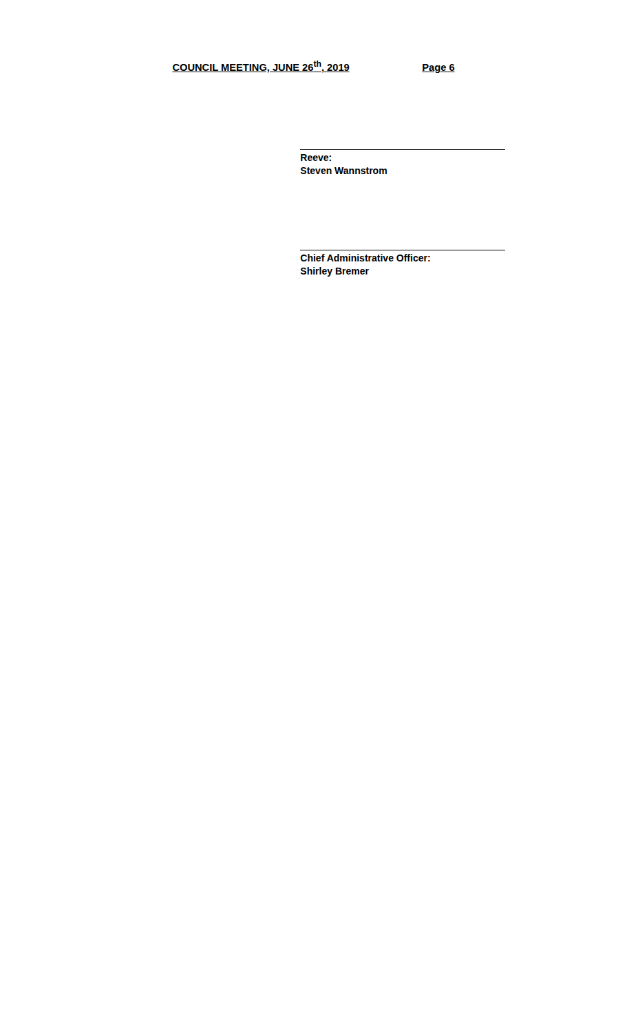COUNCIL MEETING, JUNE 26th, 2019 Page 6
Reeve:
Steven Wannstrom
Chief Administrative Officer:
Shirley Bremer